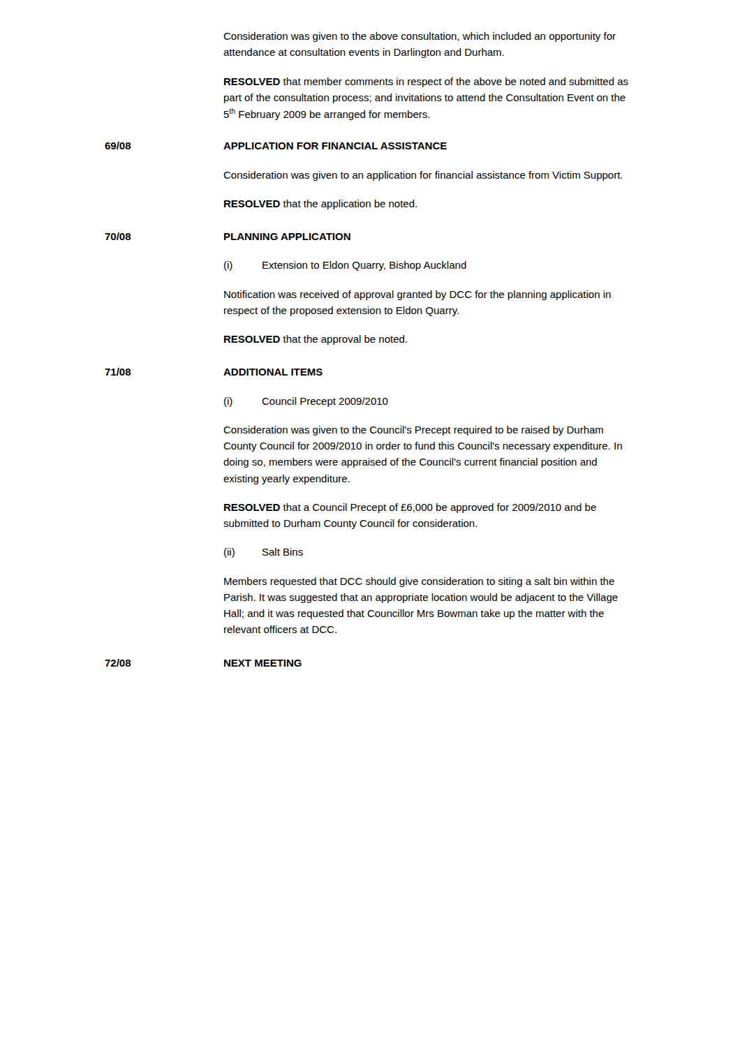Consideration was given to the above consultation, which included an opportunity for attendance at consultation events in Darlington and Durham.
RESOLVED that member comments in respect of the above be noted and submitted as part of the consultation process; and invitations to attend the Consultation Event on the 5th February 2009 be arranged for members.
69/08
APPLICATION FOR FINANCIAL ASSISTANCE
Consideration was given to an application for financial assistance from Victim Support.
RESOLVED that the application be noted.
70/08
PLANNING APPLICATION
(i)
Extension to Eldon Quarry, Bishop Auckland
Notification was received of approval granted by DCC for the planning application in respect of the proposed extension to Eldon Quarry.
RESOLVED that the approval be noted.
71/08
ADDITIONAL ITEMS
(i)
Council Precept 2009/2010
Consideration was given to the Council's Precept required to be raised by Durham County Council for 2009/2010 in order to fund this Council's necessary expenditure. In doing so, members were appraised of the Council's current financial position and existing yearly expenditure.
RESOLVED that a Council Precept of £6,000 be approved for 2009/2010 and be submitted to Durham County Council for consideration.
(ii)
Salt Bins
Members requested that DCC should give consideration to siting a salt bin within the Parish. It was suggested that an appropriate location would be adjacent to the Village Hall; and it was requested that Councillor Mrs Bowman take up the matter with the relevant officers at DCC.
72/08
NEXT MEETING